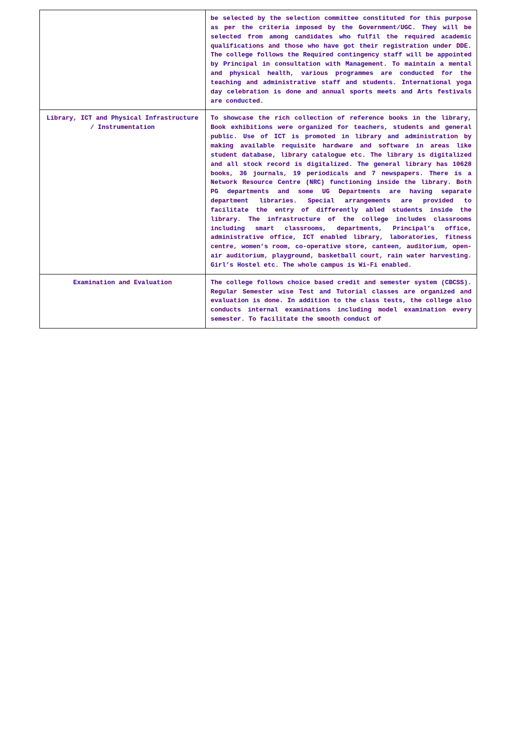| | be selected by the selection committee constituted for this purpose as per the criteria imposed by the Government/UGC. They will be selected from among candidates who fulfil the required academic qualifications and those who have got their registration under DDE. The college follows the Required contingency staff will be appointed by Principal in consultation with Management. To maintain a mental and physical health, various programmes are conducted for the teaching and administrative staff and students. International yoga day celebration is done and annual sports meets and Arts festivals are conducted. |
| Library, ICT and Physical Infrastructure / Instrumentation | To showcase the rich collection of reference books in the library, Book exhibitions were organized for teachers, students and general public. Use of ICT is promoted in library and administration by making available requisite hardware and software in areas like student database, library catalogue etc. The library is digitalized and all stock record is digitalized. The general library has 10628 books, 36 journals, 19 periodicals and 7 newspapers. There is a Network Resource Centre (NRC) functioning inside the library. Both PG departments and some UG Departments are having separate department libraries. Special arrangements are provided to facilitate the entry of differently abled students inside the library. The infrastructure of the college includes classrooms including smart classrooms, departments, Principal’s office, administrative office, ICT enabled library, laboratories, fitness centre, women’s room, co-operative store, canteen, auditorium, open-air auditorium, playground, basketball court, rain water harvesting. Girl’s Hostel etc. The whole campus is Wi-Fi enabled. |
| Examination and Evaluation | The college follows choice based credit and semester system (CBCSS). Regular Semester wise Test and Tutorial classes are organized and evaluation is done. In addition to the class tests, the college also conducts internal examinations including model examination every semester. To facilitate the smooth conduct of |